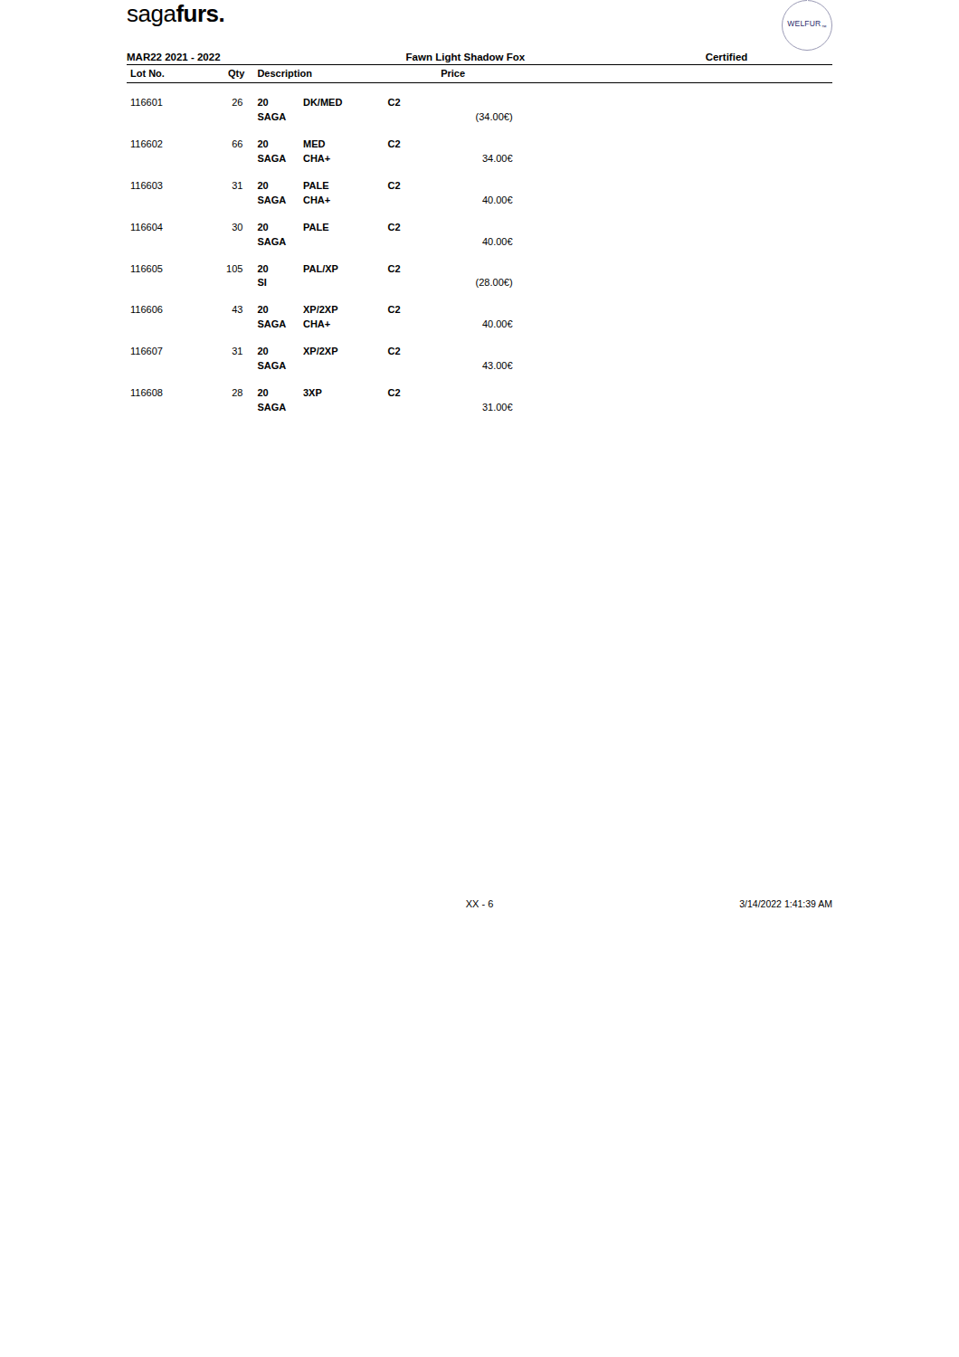WELFUR™
sagafurs.
MAR22 2021 - 2022
Fawn Light Shadow Fox
Certified
| Lot No. | Qty | Description | Price | |
| --- | --- | --- | --- | --- |
| 116601 | 26 | 20 SAGA | DK/MED | C2 | (34.00€) | |
| 116602 | 66 | 20 SAGA | MED CHA+ | C2 | 34.00€ | |
| 116603 | 31 | 20 SAGA | PALE CHA+ | C2 | 40.00€ | |
| 116604 | 30 | 20 SAGA | PALE | C2 | 40.00€ | |
| 116605 | 105 | 20 SI | PAL/XP | C2 | (28.00€) | |
| 116606 | 43 | 20 SAGA | XP/2XP CHA+ | C2 | 40.00€ | |
| 116607 | 31 | 20 SAGA | XP/2XP | C2 | 43.00€ | |
| 116608 | 28 | 20 SAGA | 3XP | C2 | 31.00€ | |
XX - 6
3/14/2022 1:41:39 AM